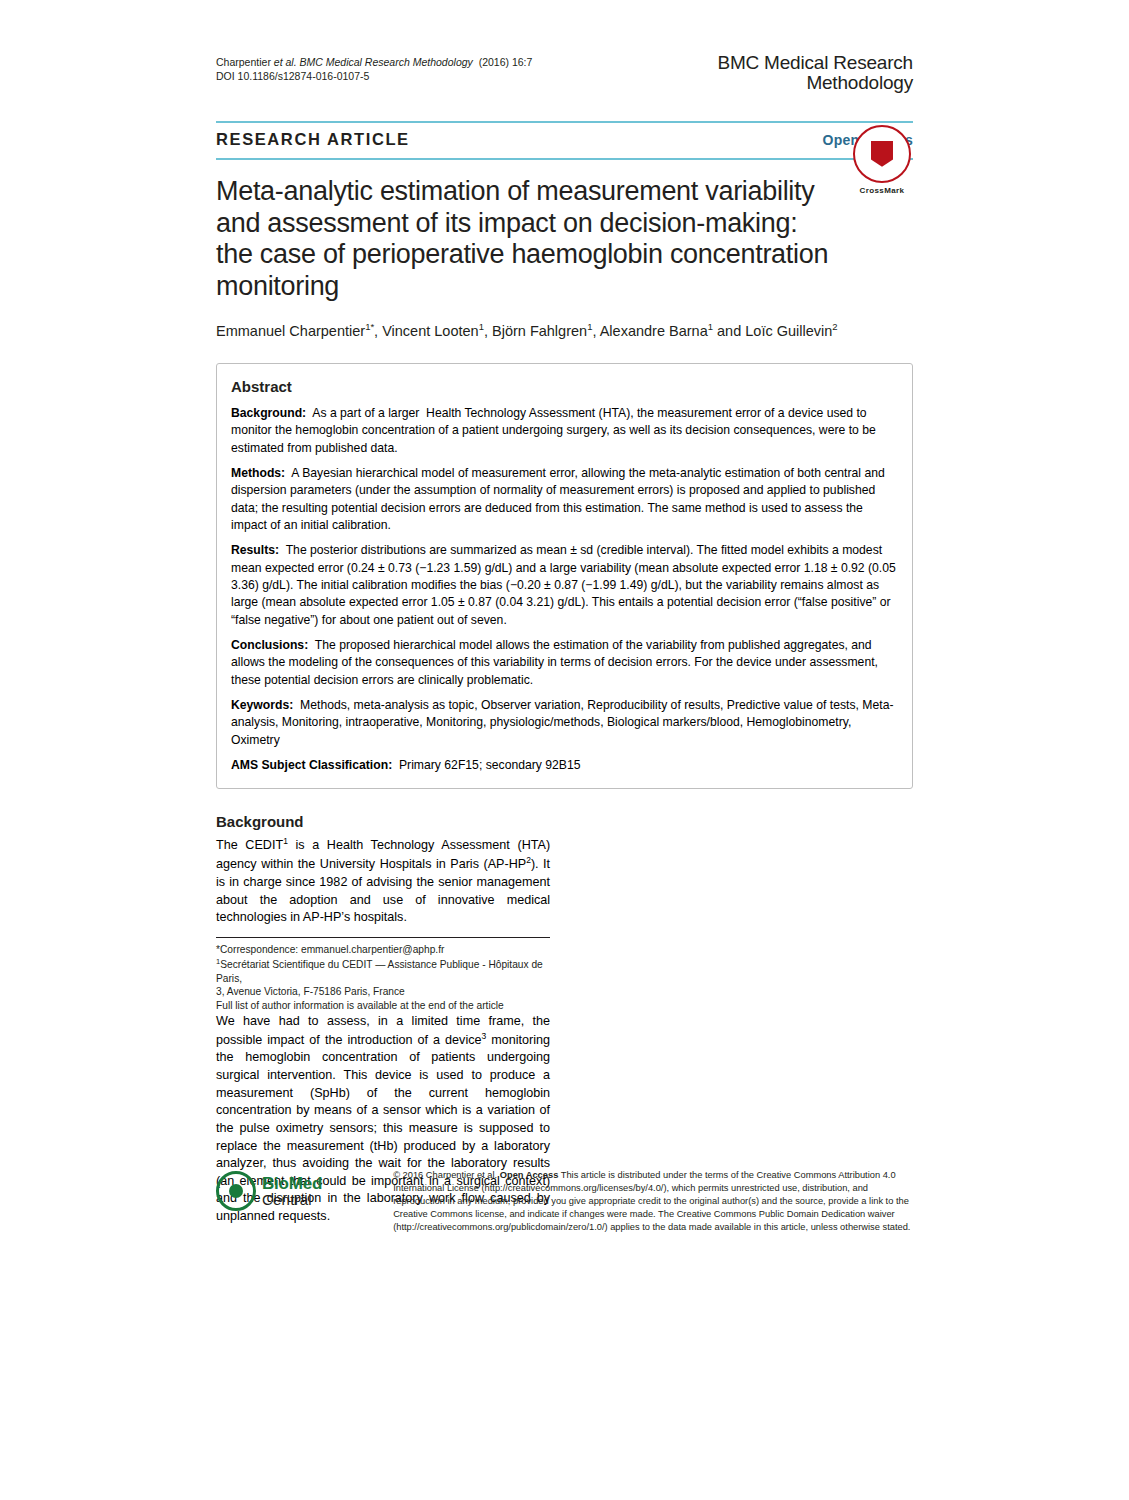Charpentier et al. BMC Medical Research Methodology (2016) 16:7
DOI 10.1186/s12874-016-0107-5
BMC Medical Research Methodology
Research Article
Open Access
CrossMark
Meta-analytic estimation of measurement variability and assessment of its impact on decision-making: the case of perioperative haemoglobin concentration monitoring
Emmanuel Charpentier1*, Vincent Looten1, Björn Fahlgren1, Alexandre Barna1 and Loïc Guillevin2
Abstract
Background: As a part of a larger Health Technology Assessment (HTA), the measurement error of a device used to monitor the hemoglobin concentration of a patient undergoing surgery, as well as its decision consequences, were to be estimated from published data.
Methods: A Bayesian hierarchical model of measurement error, allowing the meta-analytic estimation of both central and dispersion parameters (under the assumption of normality of measurement errors) is proposed and applied to published data; the resulting potential decision errors are deduced from this estimation. The same method is used to assess the impact of an initial calibration.
Results: The posterior distributions are summarized as mean ± sd (credible interval). The fitted model exhibits a modest mean expected error (0.24 ± 0.73 (−1.23 1.59) g/dL) and a large variability (mean absolute expected error 1.18 ± 0.92 (0.05 3.36) g/dL). The initial calibration modifies the bias (−0.20 ± 0.87 (−1.99 1.49) g/dL), but the variability remains almost as large (mean absolute expected error 1.05 ± 0.87 (0.04 3.21) g/dL). This entails a potential decision error (“false positive” or “false negative”) for about one patient out of seven.
Conclusions: The proposed hierarchical model allows the estimation of the variability from published aggregates, and allows the modeling of the consequences of this variability in terms of decision errors. For the device under assessment, these potential decision errors are clinically problematic.
Keywords: Methods, meta-analysis as topic, Observer variation, Reproducibility of results, Predictive value of tests, Meta-analysis, Monitoring, intraoperative, Monitoring, physiologic/methods, Biological markers/blood, Hemoglobinometry, Oximetry
AMS Subject Classification: Primary 62F15; secondary 92B15
Background
The CEDIT1 is a Health Technology Assessment (HTA) agency within the University Hospitals in Paris (AP-HP2). It is in charge since 1982 of advising the senior management about the adoption and use of innovative medical technologies in AP-HP’s hospitals.
*Correspondence: emmanuel.charpentier@aphp.fr
1Secrétariat Scientifique du CEDIT — Assistance Publique - Hôpitaux de Paris,
3, Avenue Victoria, F-75186 Paris, France
Full list of author information is available at the end of the article
We have had to assess, in a limited time frame, the possible impact of the introduction of a device3 monitoring the hemoglobin concentration of patients undergoing surgical intervention. This device is used to produce a measurement (SpHb) of the current hemoglobin concentration by means of a sensor which is a variation of the pulse oximetry sensors; this measure is supposed to replace the measurement (tHb) produced by a laboratory analyzer, thus avoiding the wait for the laboratory results (an element that could be important in a surgical context) and the disruption in the laboratory work flow caused by unplanned requests.
BioMed
Central
© 2016 Charpentier et al. Open Access This article is distributed under the terms of the Creative Commons Attribution 4.0 International License (http://creativecommons.org/licenses/by/4.0/), which permits unrestricted use, distribution, and reproduction in any medium, provided you give appropriate credit to the original author(s) and the source, provide a link to the Creative Commons license, and indicate if changes were made. The Creative Commons Public Domain Dedication waiver (http://creativecommons.org/publicdomain/zero/1.0/) applies to the data made available in this article, unless otherwise stated.